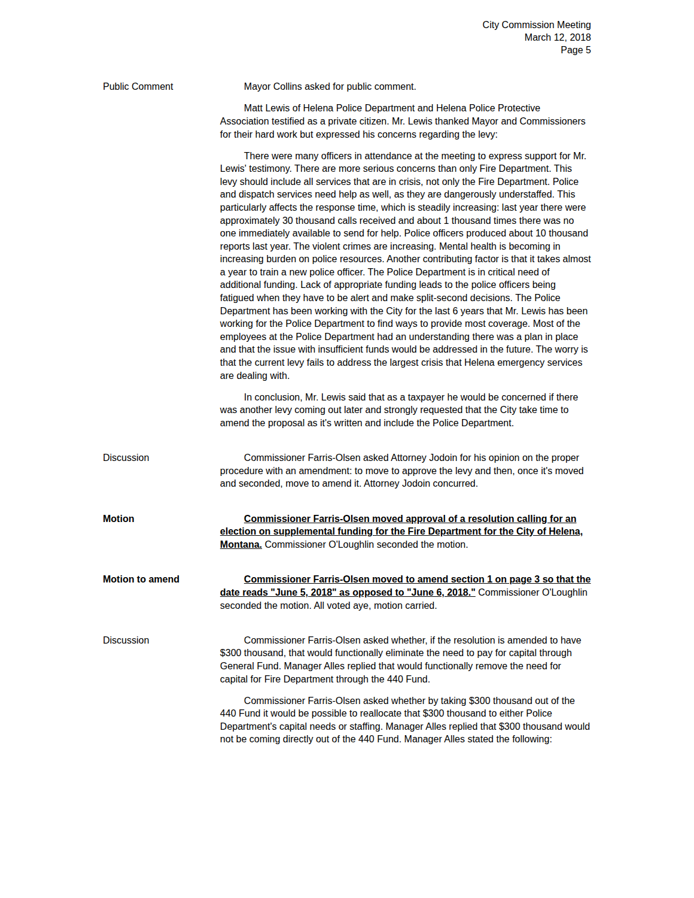City Commission Meeting
March 12, 2018
Page 5
| Public Comment | Mayor Collins asked for public comment. Matt Lewis of Helena Police Department and Helena Police Protective Association testified as a private citizen. Mr. Lewis thanked Mayor and Commissioners for their hard work but expressed his concerns regarding the levy: There were many officers in attendance at the meeting to express support for Mr. Lewis' testimony. There are more serious concerns than only Fire Department. This levy should include all services that are in crisis, not only the Fire Department. Police and dispatch services need help as well, as they are dangerously understaffed. This particularly affects the response time, which is steadily increasing: last year there were approximately 30 thousand calls received and about 1 thousand times there was no one immediately available to send for help. Police officers produced about 10 thousand reports last year. The violent crimes are increasing. Mental health is becoming in increasing burden on police resources. Another contributing factor is that it takes almost a year to train a new police officer. The Police Department is in critical need of additional funding. Lack of appropriate funding leads to the police officers being fatigued when they have to be alert and make split-second decisions. The Police Department has been working with the City for the last 6 years that Mr. Lewis has been working for the Police Department to find ways to provide most coverage. Most of the employees at the Police Department had an understanding there was a plan in place and that the issue with insufficient funds would be addressed in the future. The worry is that the current levy fails to address the largest crisis that Helena emergency services are dealing with. In conclusion, Mr. Lewis said that as a taxpayer he would be concerned if there was another levy coming out later and strongly requested that the City take time to amend the proposal as it's written and include the Police Department. |
| Discussion | Commissioner Farris-Olsen asked Attorney Jodoin for his opinion on the proper procedure with an amendment: to move to approve the levy and then, once it's moved and seconded, move to amend it. Attorney Jodoin concurred. |
| Motion | Commissioner Farris-Olsen moved approval of a resolution calling for an election on supplemental funding for the Fire Department for the City of Helena, Montana. Commissioner O'Loughlin seconded the motion. |
| Motion to amend | Commissioner Farris-Olsen moved to amend section 1 on page 3 so that the date reads "June 5, 2018" as opposed to "June 6, 2018." Commissioner O'Loughlin seconded the motion. All voted aye, motion carried. |
| Discussion | Commissioner Farris-Olsen asked whether, if the resolution is amended to have $300 thousand, that would functionally eliminate the need to pay for capital through General Fund. Manager Alles replied that would functionally remove the need for capital for Fire Department through the 440 Fund. Commissioner Farris-Olsen asked whether by taking $300 thousand out of the 440 Fund it would be possible to reallocate that $300 thousand to either Police Department's capital needs or staffing. Manager Alles replied that $300 thousand would not be coming directly out of the 440 Fund. Manager Alles stated the following: |